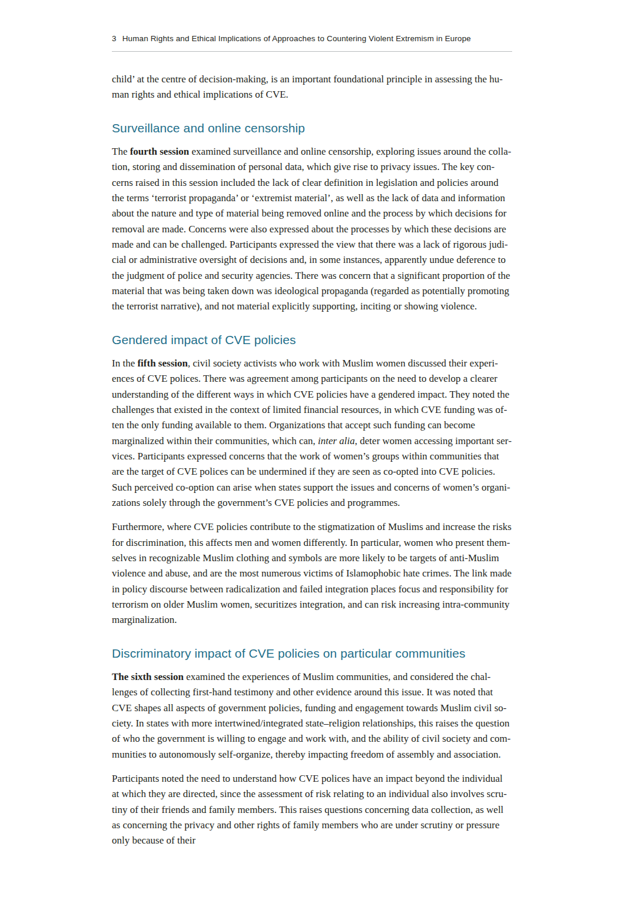3 Human Rights and Ethical Implications of Approaches to Countering Violent Extremism in Europe
child’ at the centre of decision-making, is an important foundational principle in assessing the human rights and ethical implications of CVE.
Surveillance and online censorship
The fourth session examined surveillance and online censorship, exploring issues around the collation, storing and dissemination of personal data, which give rise to privacy issues. The key concerns raised in this session included the lack of clear definition in legislation and policies around the terms ‘terrorist propaganda’ or ‘extremist material’, as well as the lack of data and information about the nature and type of material being removed online and the process by which decisions for removal are made. Concerns were also expressed about the processes by which these decisions are made and can be challenged. Participants expressed the view that there was a lack of rigorous judicial or administrative oversight of decisions and, in some instances, apparently undue deference to the judgment of police and security agencies. There was concern that a significant proportion of the material that was being taken down was ideological propaganda (regarded as potentially promoting the terrorist narrative), and not material explicitly supporting, inciting or showing violence.
Gendered impact of CVE policies
In the fifth session, civil society activists who work with Muslim women discussed their experiences of CVE polices. There was agreement among participants on the need to develop a clearer understanding of the different ways in which CVE policies have a gendered impact. They noted the challenges that existed in the context of limited financial resources, in which CVE funding was often the only funding available to them. Organizations that accept such funding can become marginalized within their communities, which can, inter alia, deter women accessing important services. Participants expressed concerns that the work of women’s groups within communities that are the target of CVE polices can be undermined if they are seen as co-opted into CVE policies. Such perceived co-option can arise when states support the issues and concerns of women’s organizations solely through the government’s CVE policies and programmes.
Furthermore, where CVE policies contribute to the stigmatization of Muslims and increase the risks for discrimination, this affects men and women differently. In particular, women who present themselves in recognizable Muslim clothing and symbols are more likely to be targets of anti-Muslim violence and abuse, and are the most numerous victims of Islamophobic hate crimes. The link made in policy discourse between radicalization and failed integration places focus and responsibility for terrorism on older Muslim women, securitizes integration, and can risk increasing intra-community marginalization.
Discriminatory impact of CVE policies on particular communities
The sixth session examined the experiences of Muslim communities, and considered the challenges of collecting first-hand testimony and other evidence around this issue. It was noted that CVE shapes all aspects of government policies, funding and engagement towards Muslim civil society. In states with more intertwined/integrated state–religion relationships, this raises the question of who the government is willing to engage and work with, and the ability of civil society and communities to autonomously self-organize, thereby impacting freedom of assembly and association.
Participants noted the need to understand how CVE polices have an impact beyond the individual at which they are directed, since the assessment of risk relating to an individual also involves scrutiny of their friends and family members. This raises questions concerning data collection, as well as concerning the privacy and other rights of family members who are under scrutiny or pressure only because of their